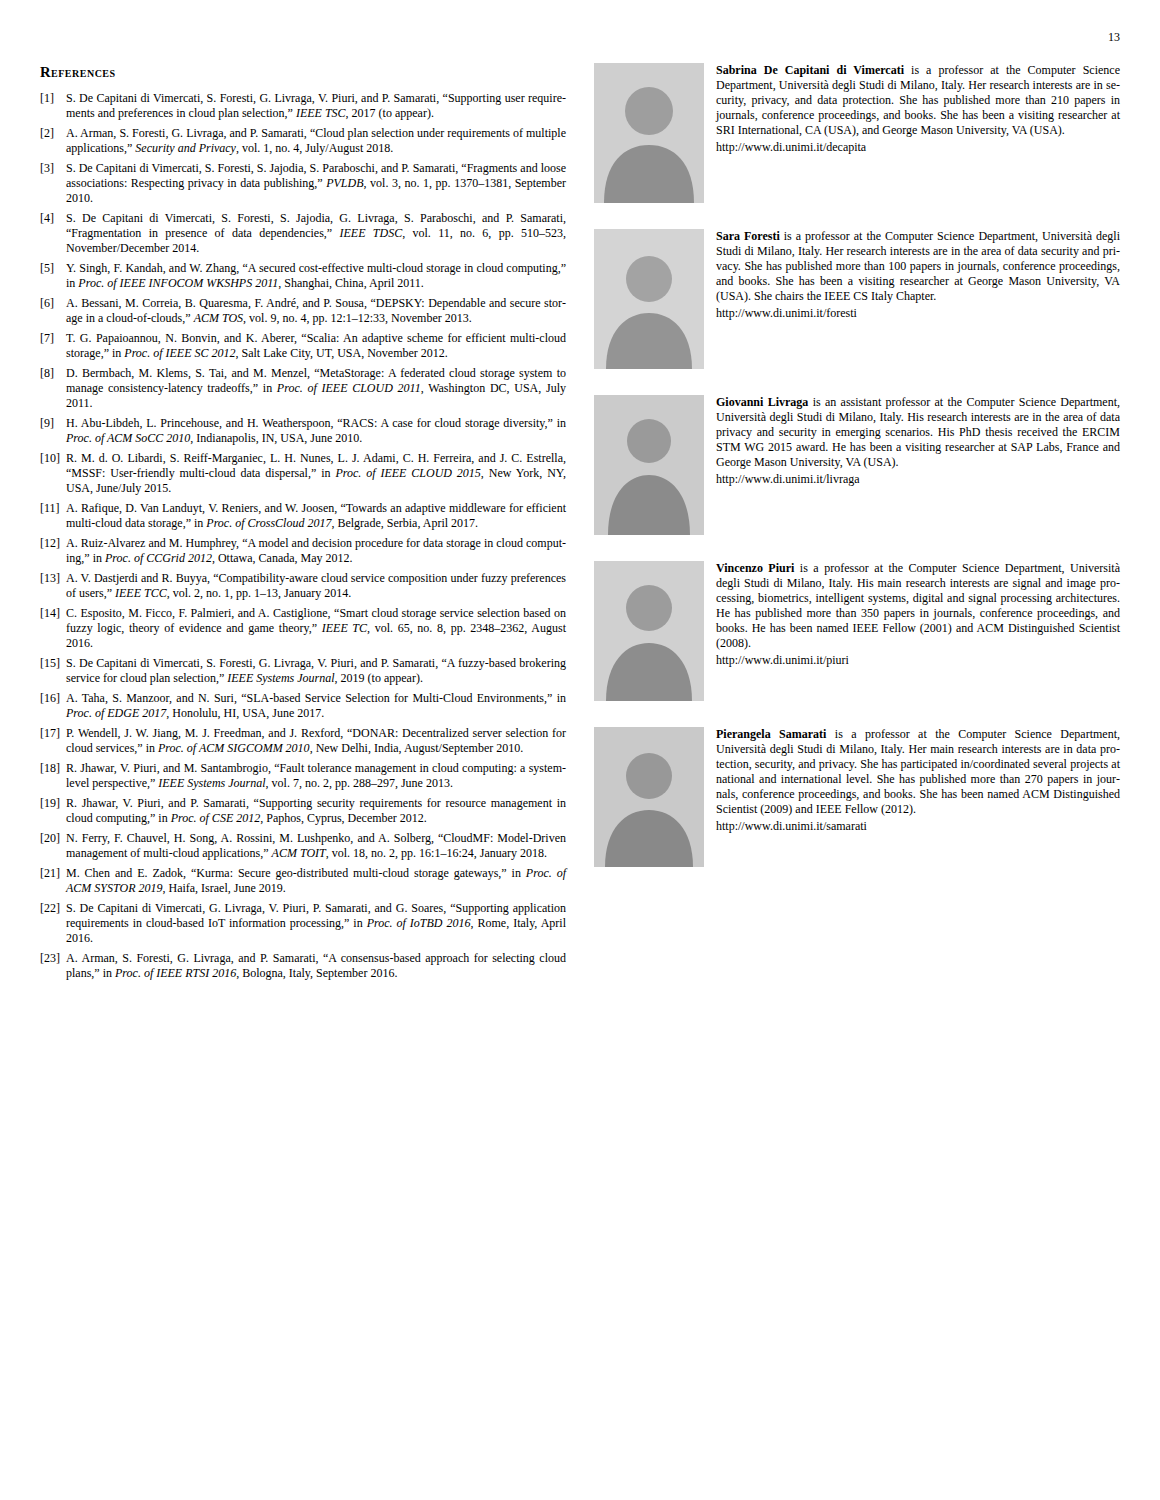13
References
[1] S. De Capitani di Vimercati, S. Foresti, G. Livraga, V. Piuri, and P. Samarati, “Supporting user requirements and preferences in cloud plan selection,” IEEE TSC, 2017 (to appear).
[2] A. Arman, S. Foresti, G. Livraga, and P. Samarati, “Cloud plan selection under requirements of multiple applications,” Security and Privacy, vol. 1, no. 4, July/August 2018.
[3] S. De Capitani di Vimercati, S. Foresti, S. Jajodia, S. Paraboschi, and P. Samarati, “Fragments and loose associations: Respecting privacy in data publishing,” PVLDB, vol. 3, no. 1, pp. 1370–1381, September 2010.
[4] S. De Capitani di Vimercati, S. Foresti, S. Jajodia, G. Livraga, S. Paraboschi, and P. Samarati, “Fragmentation in presence of data dependencies,” IEEE TDSC, vol. 11, no. 6, pp. 510–523, November/December 2014.
[5] Y. Singh, F. Kandah, and W. Zhang, “A secured cost-effective multi-cloud storage in cloud computing,” in Proc. of IEEE INFOCOM WKSHPS 2011, Shanghai, China, April 2011.
[6] A. Bessani, M. Correia, B. Quaresma, F. André, and P. Sousa, “DEPSKY: Dependable and secure storage in a cloud-of-clouds,” ACM TOS, vol. 9, no. 4, pp. 12:1–12:33, November 2013.
[7] T. G. Papaioannou, N. Bonvin, and K. Aberer, “Scalia: An adaptive scheme for efficient multi-cloud storage,” in Proc. of IEEE SC 2012, Salt Lake City, UT, USA, November 2012.
[8] D. Bermbach, M. Klems, S. Tai, and M. Menzel, “MetaStorage: A federated cloud storage system to manage consistency-latency tradeoffs,” in Proc. of IEEE CLOUD 2011, Washington DC, USA, July 2011.
[9] H. Abu-Libdeh, L. Princehouse, and H. Weatherspoon, “RACS: A case for cloud storage diversity,” in Proc. of ACM SoCC 2010, Indianapolis, IN, USA, June 2010.
[10] R. M. d. O. Libardi, S. Reiff-Marganiec, L. H. Nunes, L. J. Adami, C. H. Ferreira, and J. C. Estrella, “MSSF: User-friendly multi-cloud data dispersal,” in Proc. of IEEE CLOUD 2015, New York, NY, USA, June/July 2015.
[11] A. Rafique, D. Van Landuyt, V. Reniers, and W. Joosen, “Towards an adaptive middleware for efficient multi-cloud data storage,” in Proc. of CrossCloud 2017, Belgrade, Serbia, April 2017.
[12] A. Ruiz-Alvarez and M. Humphrey, “A model and decision procedure for data storage in cloud computing,” in Proc. of CCGrid 2012, Ottawa, Canada, May 2012.
[13] A. V. Dastjerdi and R. Buyya, “Compatibility-aware cloud service composition under fuzzy preferences of users,” IEEE TCC, vol. 2, no. 1, pp. 1–13, January 2014.
[14] C. Esposito, M. Ficco, F. Palmieri, and A. Castiglione, “Smart cloud storage service selection based on fuzzy logic, theory of evidence and game theory,” IEEE TC, vol. 65, no. 8, pp. 2348–2362, August 2016.
[15] S. De Capitani di Vimercati, S. Foresti, G. Livraga, V. Piuri, and P. Samarati, “A fuzzy-based brokering service for cloud plan selection,” IEEE Systems Journal, 2019 (to appear).
[16] A. Taha, S. Manzoor, and N. Suri, “SLA-based Service Selection for Multi-Cloud Environments,” in Proc. of EDGE 2017, Honolulu, HI, USA, June 2017.
[17] P. Wendell, J. W. Jiang, M. J. Freedman, and J. Rexford, “DONAR: Decentralized server selection for cloud services,” in Proc. of ACM SIGCOMM 2010, New Delhi, India, August/September 2010.
[18] R. Jhawar, V. Piuri, and M. Santambrogio, “Fault tolerance management in cloud computing: a system-level perspective,” IEEE Systems Journal, vol. 7, no. 2, pp. 288–297, June 2013.
[19] R. Jhawar, V. Piuri, and P. Samarati, “Supporting security requirements for resource management in cloud computing,” in Proc. of CSE 2012, Paphos, Cyprus, December 2012.
[20] N. Ferry, F. Chauvel, H. Song, A. Rossini, M. Lushpenko, and A. Solberg, “CloudMF: Model-Driven management of multi-cloud applications,” ACM TOIT, vol. 18, no. 2, pp. 16:1–16:24, January 2018.
[21] M. Chen and E. Zadok, “Kurma: Secure geo-distributed multi-cloud storage gateways,” in Proc. of ACM SYSTOR 2019, Haifa, Israel, June 2019.
[22] S. De Capitani di Vimercati, G. Livraga, V. Piuri, P. Samarati, and G. Soares, “Supporting application requirements in cloud-based IoT information processing,” in Proc. of IoTBD 2016, Rome, Italy, April 2016.
[23] A. Arman, S. Foresti, G. Livraga, and P. Samarati, “A consensus-based approach for selecting cloud plans,” in Proc. of IEEE RTSI 2016, Bologna, Italy, September 2016.
Sabrina De Capitani di Vimercati is a professor at the Computer Science Department, Università degli Studi di Milano, Italy. Her research interests are in security, privacy, and data protection. She has published more than 210 papers in journals, conference proceedings, and books. She has been a visiting researcher at SRI International, CA (USA), and George Mason University, VA (USA).
http://www.di.unimi.it/decapita
Sara Foresti is a professor at the Computer Science Department, Università degli Studi di Milano, Italy. Her research interests are in the area of data security and privacy. She has published more than 100 papers in journals, conference proceedings, and books. She has been a visiting researcher at George Mason University, VA (USA). She chairs the IEEE CS Italy Chapter.
http://www.di.unimi.it/foresti
Giovanni Livraga is an assistant professor at the Computer Science Department, Università degli Studi di Milano, Italy. His research interests are in the area of data privacy and security in emerging scenarios. His PhD thesis received the ERCIM STM WG 2015 award. He has been a visiting researcher at SAP Labs, France and George Mason University, VA (USA).
http://www.di.unimi.it/livraga
Vincenzo Piuri is a professor at the Computer Science Department, Università degli Studi di Milano, Italy. His main research interests are signal and image processing, biometrics, intelligent systems, digital and signal processing architectures. He has published more than 350 papers in journals, conference proceedings, and books. He has been named IEEE Fellow (2001) and ACM Distinguished Scientist (2008).
http://www.di.unimi.it/piuri
Pierangela Samarati is a professor at the Computer Science Department, Università degli Studi di Milano, Italy. Her main research interests are in data protection, security, and privacy. She has participated in/coordinated several projects at national and international level. She has published more than 270 papers in journals, conference proceedings, and books. She has been named ACM Distinguished Scientist (2009) and IEEE Fellow (2012).
http://www.di.unimi.it/samarati